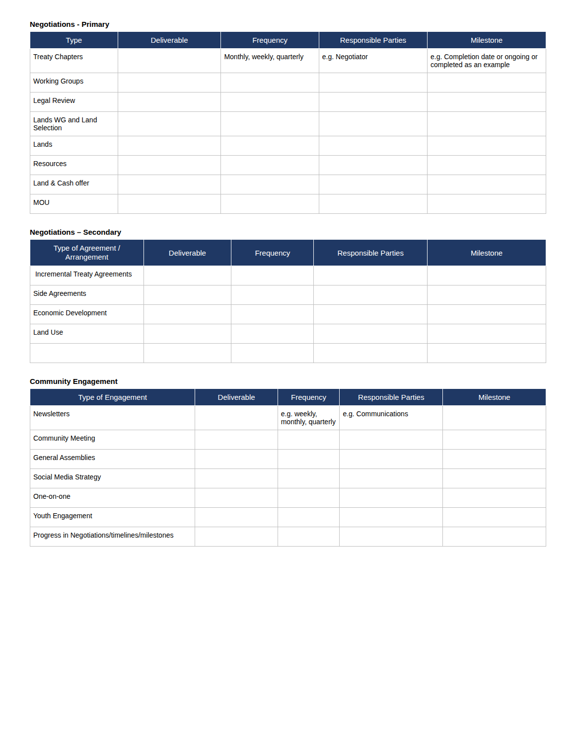Negotiations - Primary
| Type | Deliverable | Frequency | Responsible Parties | Milestone |
| --- | --- | --- | --- | --- |
| Treaty Chapters | | Monthly, weekly, quarterly | e.g. Negotiator | e.g. Completion date or ongoing or completed as an example |
| Working Groups | | | | |
| Legal Review | | | | |
| Lands WG and Land Selection | | | | |
| Lands | | | | |
| Resources | | | | |
| Land & Cash offer | | | | |
| MOU | | | | |
Negotiations – Secondary
| Type of Agreement / Arrangement | Deliverable | Frequency | Responsible Parties | Milestone |
| --- | --- | --- | --- | --- |
| Incremental Treaty Agreements | | | | |
| Side Agreements | | | | |
| Economic Development | | | | |
| Land Use | | | | |
Community Engagement
| Type of Engagement | Deliverable | Frequency | Responsible Parties | Milestone |
| --- | --- | --- | --- | --- |
| Newsletters | | e.g. weekly, monthly, quarterly | e.g. Communications | |
| Community Meeting | | | | |
| General Assemblies | | | | |
| Social Media Strategy | | | | |
| One-on-one | | | | |
| Youth Engagement | | | | |
| Progress in Negotiations/timelines/milestones | | | | |